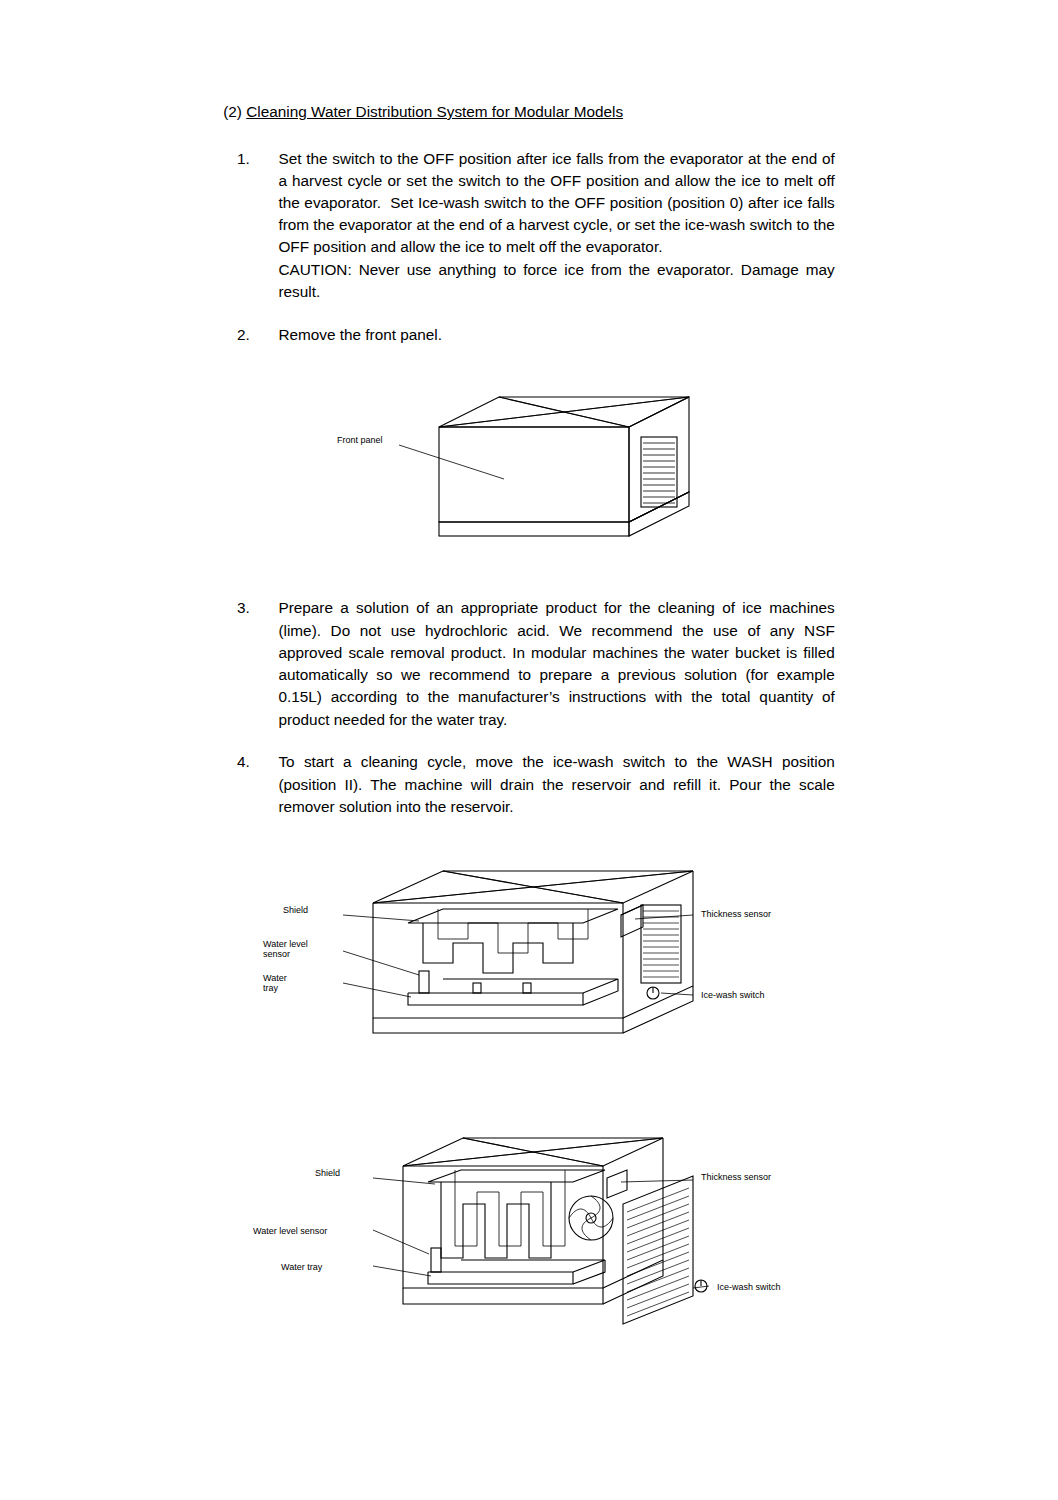(2) Cleaning Water Distribution System for Modular Models
1. Set the switch to the OFF position after ice falls from the evaporator at the end of a harvest cycle or set the switch to the OFF position and allow the ice to melt off the evaporator. Set Ice-wash switch to the OFF position (position 0) after ice falls from the evaporator at the end of a harvest cycle, or set the ice-wash switch to the OFF position and allow the ice to melt off the evaporator. CAUTION: Never use anything to force ice from the evaporator. Damage may result.
2. Remove the front panel.
Front panel
3. Prepare a solution of an appropriate product for the cleaning of ice machines (lime). Do not use hydrochloric acid. We recommend the use of any NSF approved scale removal product. In modular machines the water bucket is filled automatically so we recommend to prepare a previous solution (for example 0.15L) according to the manufacturer’s instructions with the total quantity of product needed for the water tray.
4. To start a cleaning cycle, move the ice-wash switch to the WASH position (position II). The machine will drain the reservoir and refill it. Pour the scale remover solution into the reservoir.
Shield Water level sensor Water tray Thickness sensor Ice-wash switch
Shield Water level sensor Water tray Thickness sensor Ice-wash switch